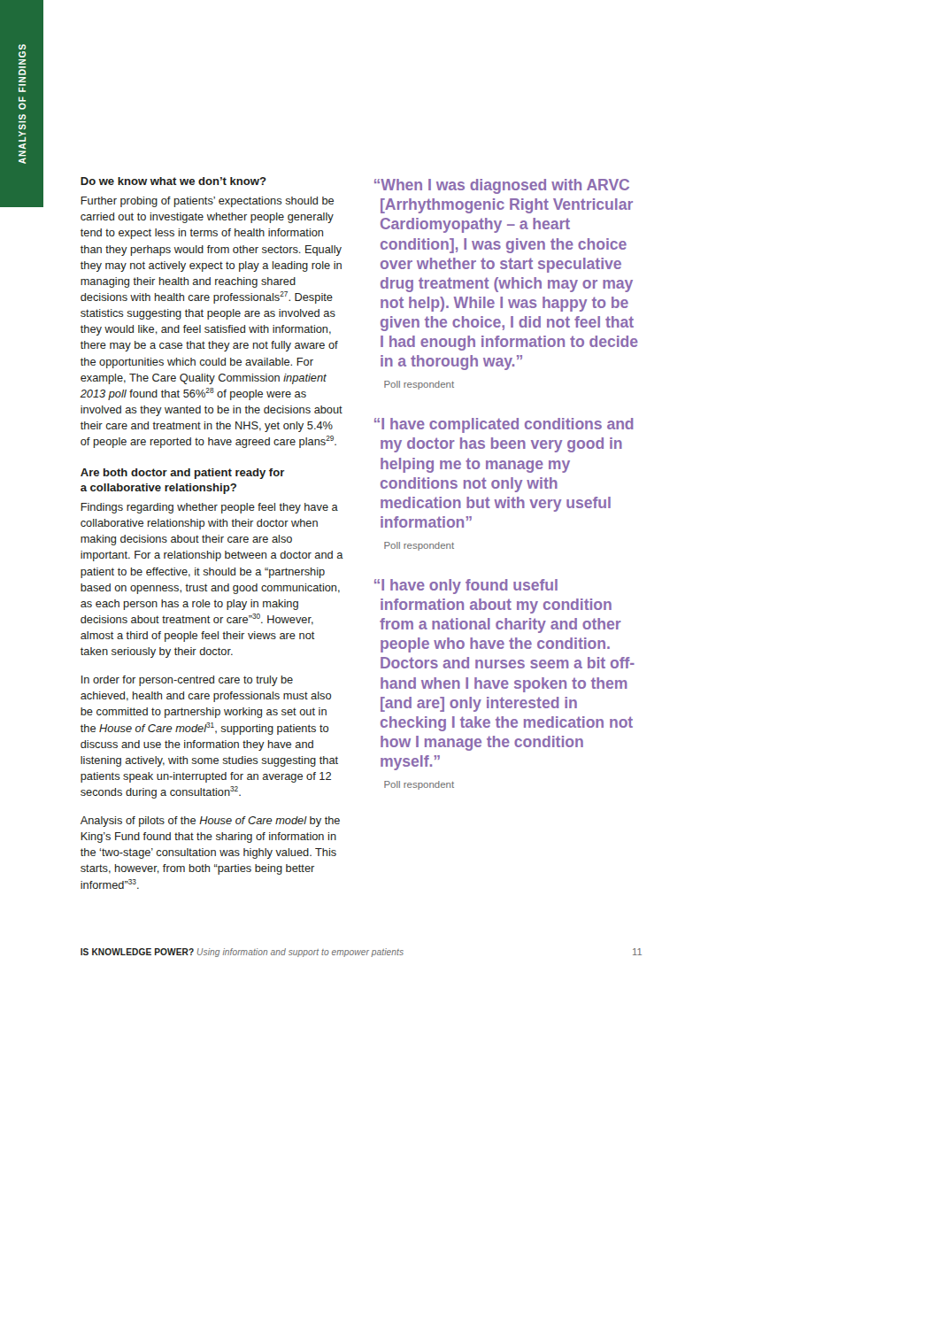Analysis of findings
Do we know what we don’t know?
Further probing of patients’ expectations should be carried out to investigate whether people generally tend to expect less in terms of health information than they perhaps would from other sectors. Equally they may not actively expect to play a leading role in managing their health and reaching shared decisions with health care professionals27. Despite statistics suggesting that people are as involved as they would like, and feel satisfied with information, there may be a case that they are not fully aware of the opportunities which could be available. For example, The Care Quality Commission inpatient 2013 poll found that 56%28 of people were as involved as they wanted to be in the decisions about their care and treatment in the NHS, yet only 5.4% of people are reported to have agreed care plans29.
Are both doctor and patient ready for
a collaborative relationship?
Findings regarding whether people feel they have a collaborative relationship with their doctor when making decisions about their care are also important. For a relationship between a doctor and a patient to be effective, it should be a “partnership based on openness, trust and good communication, as each person has a role to play in making decisions about treatment or care”30. However, almost a third of people feel their views are not taken seriously by their doctor.
In order for person-centred care to truly be achieved, health and care professionals must also be committed to partnership working as set out in the House of Care model31, supporting patients to discuss and use the information they have and listening actively, with some studies suggesting that patients speak un-interrupted for an average of 12 seconds during a consultation32.
Analysis of pilots of the House of Care model by the King’s Fund found that the sharing of information in the ‘two-stage’ consultation was highly valued. This starts, however, from both “parties being better informed”33.
“When I was diagnosed with ARVC [Arrhythmogenic Right Ventricular Cardiomyopathy – a heart condition], I was given the choice over whether to start speculative drug treatment (which may or may not help). While I was happy to be given the choice, I did not feel that I had enough information to decide in a thorough way.”
Poll respondent
“I have complicated conditions and my doctor has been very good in helping me to manage my conditions not only with medication but with very useful information”
Poll respondent
“I have only found useful information about my condition from a national charity and other people who have the condition. Doctors and nurses seem a bit off-hand when I have spoken to them [and are] only interested in checking I take the medication not how I manage the condition myself.”
Poll respondent
IS KNOWLEDGE POWER? Using information and support to empower patients
11